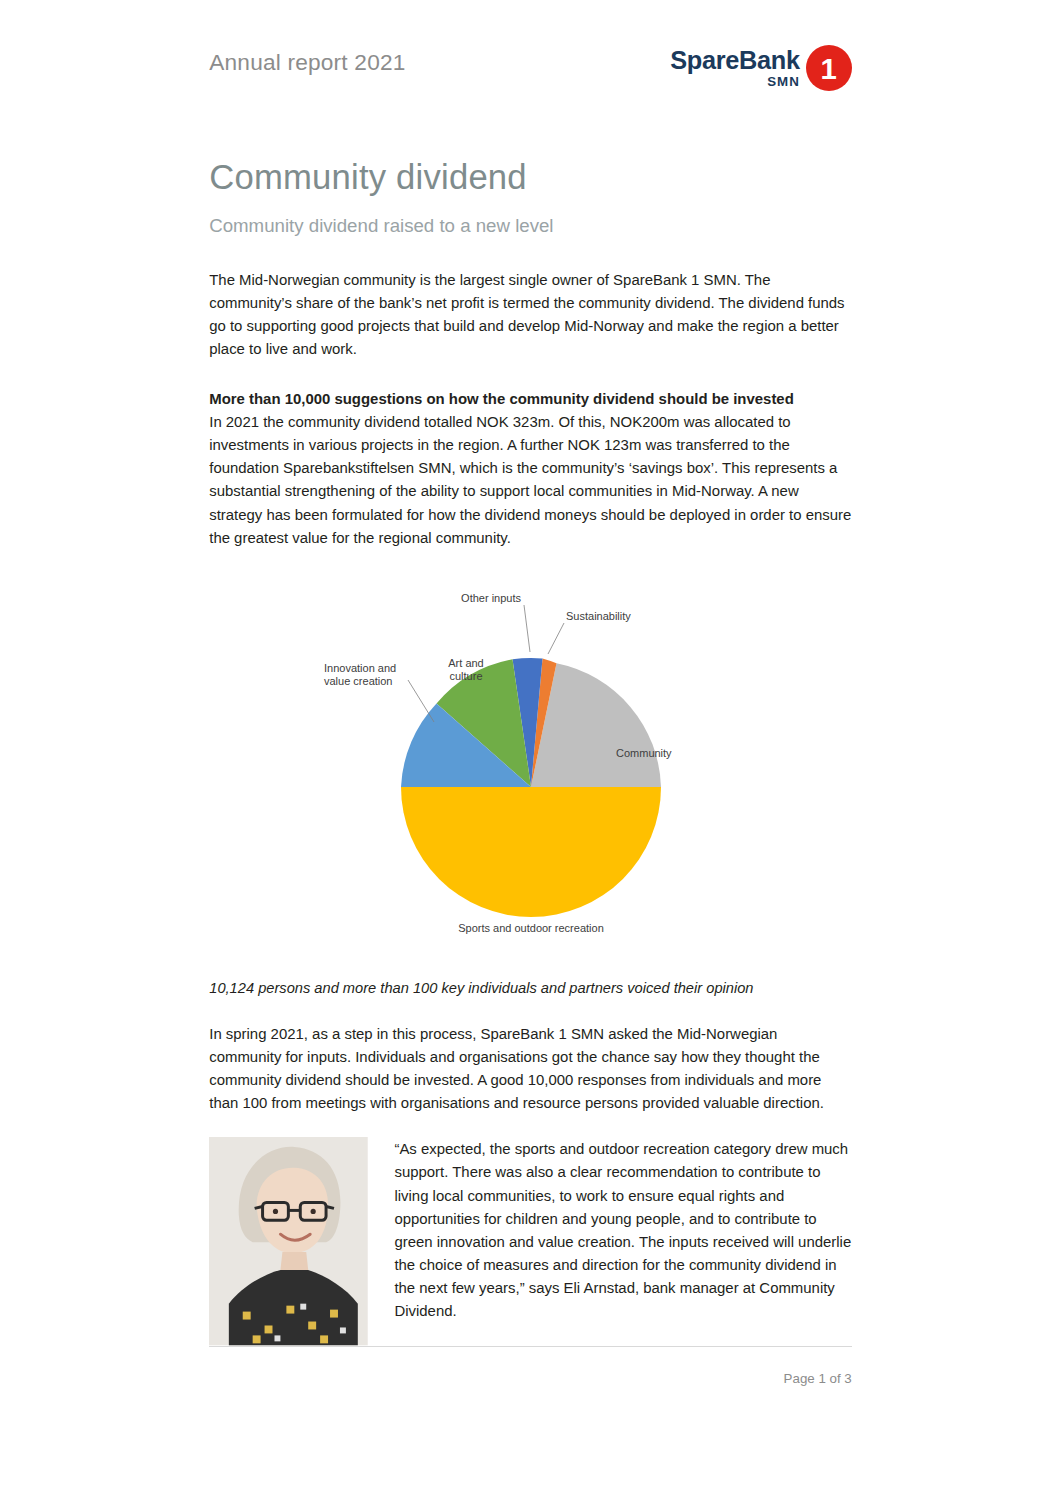Annual report 2021
SpareBank SMN
1
Community dividend
Community dividend raised to a new level
The Mid-Norwegian community is the largest single owner of SpareBank 1 SMN. The community’s share of the bank’s net profit is termed the community dividend. The dividend funds go to supporting good projects that build and develop Mid-Norway and make the region a better place to live and work.
More than 10,000 suggestions on how the community dividend should be invested
In 2021 the community dividend totalled NOK 323m. Of this, NOK200m was allocated to investments in various projects in the region. A further NOK 123m was transferred to the foundation Sparebankstiftelsen SMN, which is the community’s ‘savings box’. This represents a substantial strengthening of the ability to support local communities in Mid-Norway. A new strategy has been formulated for how the dividend moneys should be deployed in order to ensure the greatest value for the regional community.
Other inputs Sustainability Community Art and culture Innovation and value creation Sports and outdoor recreation
10,124 persons and more than 100 key individuals and partners voiced their opinion
In spring 2021, as a step in this process, SpareBank 1 SMN asked the Mid-Norwegian community for inputs. Individuals and organisations got the chance say how they thought the community dividend should be invested. A good 10,000 responses from individuals and more than 100 from meetings with organisations and resource persons provided valuable direction.
“As expected, the sports and outdoor recreation category drew much support. There was also a clear recommendation to contribute to living local communities, to work to ensure equal rights and opportunities for children and young people, and to contribute to green innovation and value creation. The inputs received will underlie the choice of measures and direction for the community dividend in the next few years,” says Eli Arnstad, bank manager at Community Dividend.
Page 1 of 3